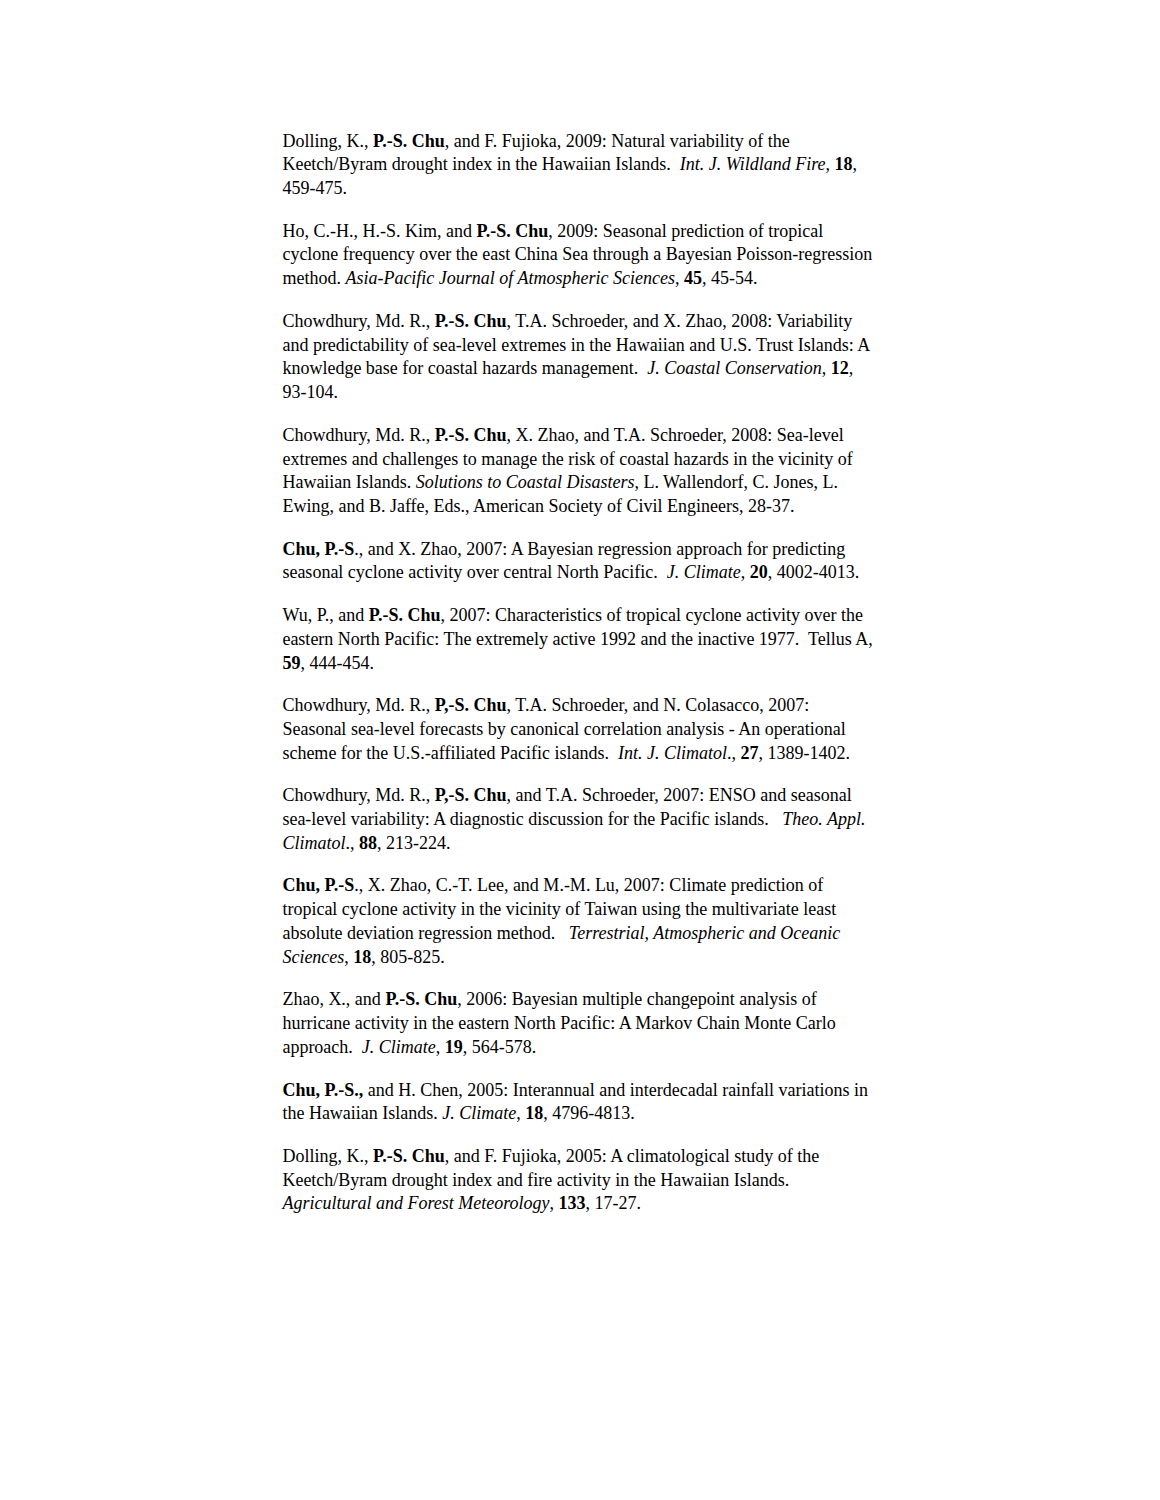Dolling, K., P.-S. Chu, and F. Fujioka, 2009: Natural variability of the Keetch/Byram drought index in the Hawaiian Islands. Int. J. Wildland Fire, 18, 459-475.
Ho, C.-H., H.-S. Kim, and P.-S. Chu, 2009: Seasonal prediction of tropical cyclone frequency over the east China Sea through a Bayesian Poisson-regression method. Asia-Pacific Journal of Atmospheric Sciences, 45, 45-54.
Chowdhury, Md. R., P.-S. Chu, T.A. Schroeder, and X. Zhao, 2008: Variability and predictability of sea-level extremes in the Hawaiian and U.S. Trust Islands: A knowledge base for coastal hazards management. J. Coastal Conservation, 12, 93-104.
Chowdhury, Md. R., P.-S. Chu, X. Zhao, and T.A. Schroeder, 2008: Sea-level extremes and challenges to manage the risk of coastal hazards in the vicinity of Hawaiian Islands. Solutions to Coastal Disasters, L. Wallendorf, C. Jones, L. Ewing, and B. Jaffe, Eds., American Society of Civil Engineers, 28-37.
Chu, P.-S., and X. Zhao, 2007: A Bayesian regression approach for predicting seasonal cyclone activity over central North Pacific. J. Climate, 20, 4002-4013.
Wu, P., and P.-S. Chu, 2007: Characteristics of tropical cyclone activity over the eastern North Pacific: The extremely active 1992 and the inactive 1977. Tellus A, 59, 444-454.
Chowdhury, Md. R., P,-S. Chu, T.A. Schroeder, and N. Colasacco, 2007: Seasonal sea-level forecasts by canonical correlation analysis - An operational scheme for the U.S.-affiliated Pacific islands. Int. J. Climatol., 27, 1389-1402.
Chowdhury, Md. R., P,-S. Chu, and T.A. Schroeder, 2007: ENSO and seasonal sea-level variability: A diagnostic discussion for the Pacific islands. Theo. Appl. Climatol., 88, 213-224.
Chu, P.-S., X. Zhao, C.-T. Lee, and M.-M. Lu, 2007: Climate prediction of tropical cyclone activity in the vicinity of Taiwan using the multivariate least absolute deviation regression method. Terrestrial, Atmospheric and Oceanic Sciences, 18, 805-825.
Zhao, X., and P.-S. Chu, 2006: Bayesian multiple changepoint analysis of hurricane activity in the eastern North Pacific: A Markov Chain Monte Carlo approach. J. Climate, 19, 564-578.
Chu, P.-S., and H. Chen, 2005: Interannual and interdecadal rainfall variations in the Hawaiian Islands. J. Climate, 18, 4796-4813.
Dolling, K., P.-S. Chu, and F. Fujioka, 2005: A climatological study of the Keetch/Byram drought index and fire activity in the Hawaiian Islands. Agricultural and Forest Meteorology, 133, 17-27.